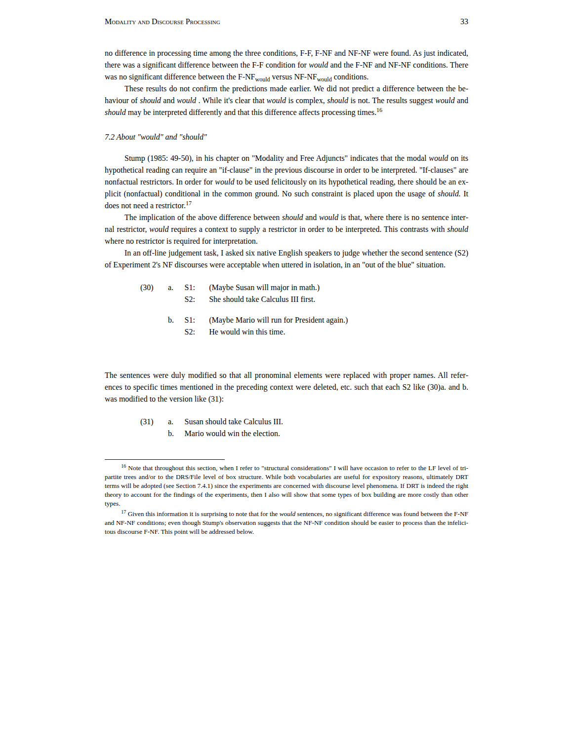Modality and Discourse Processing 33
no difference in processing time among the three conditions, F-F, F-NF and NF-NF were found. As just indicated, there was a significant difference between the F-F condition for would and the F-NF and NF-NF conditions. There was no significant difference between the F-NFwould versus NF-NFwould conditions.
These results do not confirm the predictions made earlier. We did not predict a difference between the behaviour of should and would . While it's clear that would is complex, should is not. The results suggest would and should may be interpreted differently and that this difference affects processing times.16
7.2 About "would" and "should"
Stump (1985: 49-50), in his chapter on "Modality and Free Adjuncts" indicates that the modal would on its hypothetical reading can require an "if-clause" in the previous discourse in order to be interpreted. "If-clauses" are nonfactual restrictors. In order for would to be used felicitously on its hypothetical reading, there should be an explicit (nonfactual) conditional in the common ground. No such constraint is placed upon the usage of should. It does not need a restrictor.17
The implication of the above difference between should and would is that, where there is no sentence internal restrictor, would requires a context to supply a restrictor in order to be interpreted. This contrasts with should where no restrictor is required for interpretation.
In an off-line judgement task, I asked six native English speakers to judge whether the second sentence (S2) of Experiment 2's NF discourses were acceptable when uttered in isolation, in an "out of the blue" situation.
| (30) | a. | S1: | (Maybe Susan will major in math.) |
| | | S2: | She should take Calculus III first. |
| | b. | S1: | (Maybe Mario will run for President again.) |
| | | S2: | He would win this time. |
The sentences were duly modified so that all pronominal elements were replaced with proper names. All references to specific times mentioned in the preceding context were deleted, etc. such that each S2 like (30)a. and b. was modified to the version like (31):
| (31) | a. | Susan should take Calculus III. |
| | b. | Mario would win the election. |
16 Note that throughout this section, when I refer to "structural considerations" I will have occasion to refer to the LF level of tripartite trees and/or to the DRS/File level of box structure. While both vocabularies are useful for expository reasons, ultimately DRT terms will be adopted (see Section 7.4.1) since the experiments are concerned with discourse level phenomena. If DRT is indeed the right theory to account for the findings of the experiments, then I also will show that some types of box building are more costly than other types.
17 Given this information it is surprising to note that for the would sentences, no significant difference was found between the F-NF and NF-NF conditions; even though Stump's observation suggests that the NF-NF condition should be easier to process than the infelicitous discourse F-NF. This point will be addressed below.